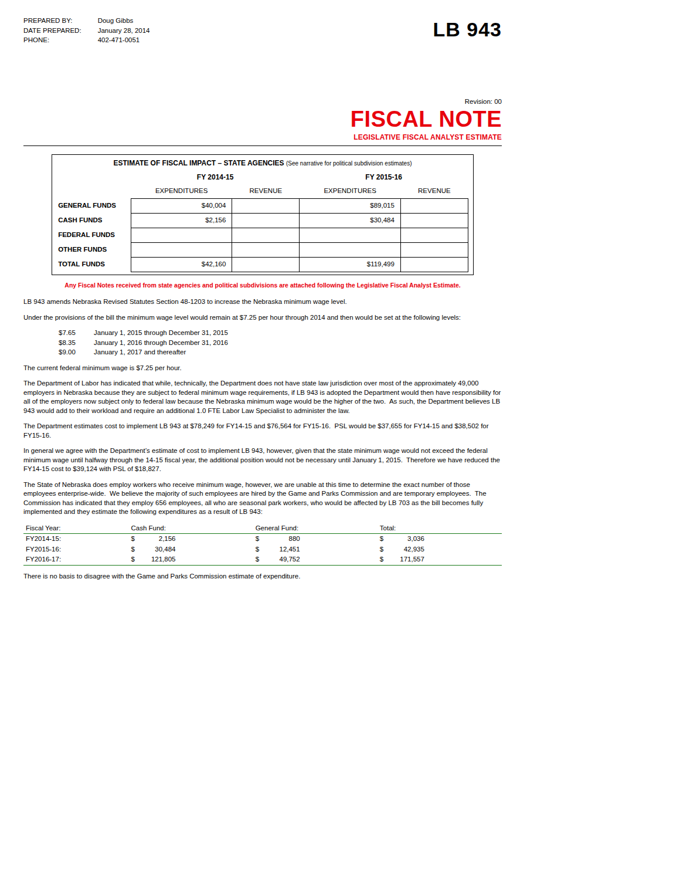| PREPARED BY: | Doug Gibbs |
| DATE PREPARED: | January 28, 2014 |
| PHONE: | 402-471-0051 |
LB 943
Revision: 00
FISCAL NOTE
LEGISLATIVE FISCAL ANALYST ESTIMATE
ESTIMATE OF FISCAL IMPACT – STATE AGENCIES (See narrative for political subdivision estimates)
| | FY 2014-15 | FY 2015-16 |
| --- | --- | --- |
| | EXPENDITURES | REVENUE | EXPENDITURES | REVENUE |
| GENERAL FUNDS | $40,004 | | $89,015 | |
| CASH FUNDS | $2,156 | | $30,484 | |
| FEDERAL FUNDS | | | | |
| OTHER FUNDS | | | | |
| TOTAL FUNDS | $42,160 | | $119,499 | |
Any Fiscal Notes received from state agencies and political subdivisions are attached following the Legislative Fiscal Analyst Estimate.
LB 943 amends Nebraska Revised Statutes Section 48-1203 to increase the Nebraska minimum wage level.
Under the provisions of the bill the minimum wage level would remain at $7.25 per hour through 2014 and then would be set at the following levels:
$7.65 January 1, 2015 through December 31, 2015
$8.35 January 1, 2016 through December 31, 2016
$9.00 January 1, 2017 and thereafter
The current federal minimum wage is $7.25 per hour.
The Department of Labor has indicated that while, technically, the Department does not have state law jurisdiction over most of the approximately 49,000 employers in Nebraska because they are subject to federal minimum wage requirements, if LB 943 is adopted the Department would then have responsibility for all of the employers now subject only to federal law because the Nebraska minimum wage would be the higher of the two. As such, the Department believes LB 943 would add to their workload and require an additional 1.0 FTE Labor Law Specialist to administer the law.
The Department estimates cost to implement LB 943 at $78,249 for FY14-15 and $76,564 for FY15-16. PSL would be $37,655 for FY14-15 and $38,502 for FY15-16.
In general we agree with the Department’s estimate of cost to implement LB 943, however, given that the state minimum wage would not exceed the federal minimum wage until halfway through the 14-15 fiscal year, the additional position would not be necessary until January 1, 2015. Therefore we have reduced the FY14-15 cost to $39,124 with PSL of $18,827.
The State of Nebraska does employ workers who receive minimum wage, however, we are unable at this time to determine the exact number of those employees enterprise-wide. We believe the majority of such employees are hired by the Game and Parks Commission and are temporary employees. The Commission has indicated that they employ 656 employees, all who are seasonal park workers, who would be affected by LB 703 as the bill becomes fully implemented and they estimate the following expenditures as a result of LB 943:
| Fiscal Year: | Cash Fund: | General Fund: | Total: |
| FY2014-15: | $ 2,156 | $ 880 | $ 3,036 |
| FY2015-16: | $ 30,484 | $ 12,451 | $ 42,935 |
| FY2016-17: | $ 121,805 | $ 49,752 | $ 171,557 |
There is no basis to disagree with the Game and Parks Commission estimate of expenditure.